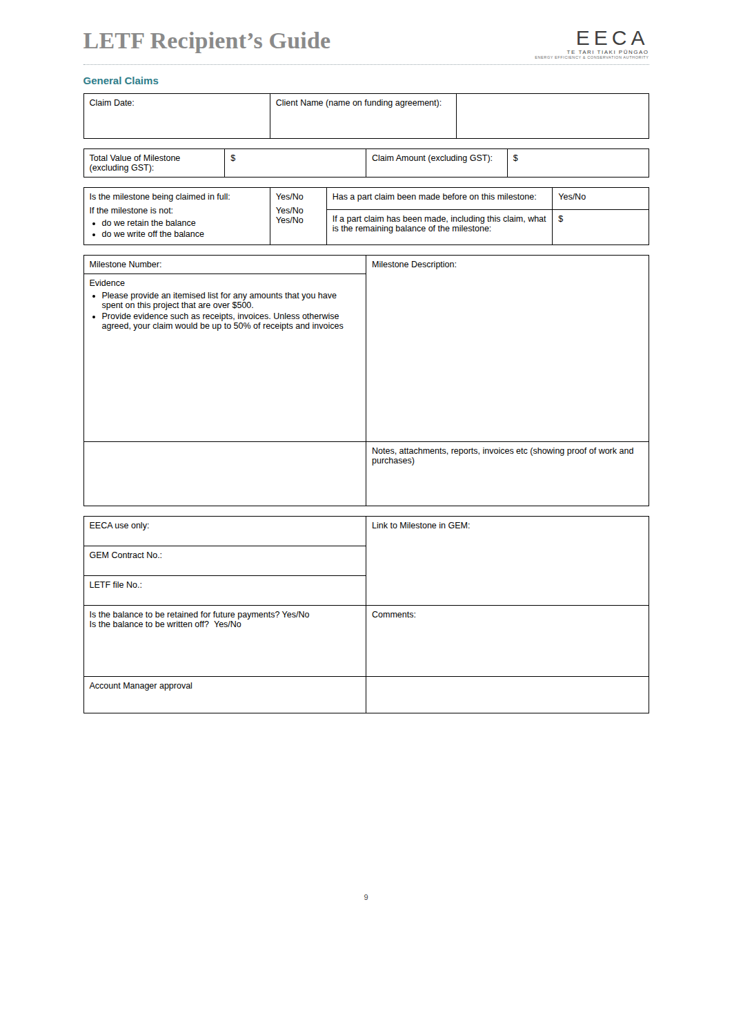LETF Recipient’s Guide
EECA
TE TARI TIAKI PŪNGAO
ENERGY EFFICIENCY & CONSERVATION AUTHORITY
General Claims
| Claim Date: | Client Name (name on funding agreement): | |
| Total Value of Milestone (excluding GST): | $ | Claim Amount (excluding GST): | $ |
| Is the milestone being claimed in full: If the milestone is not: do we retain the balance do we write off the balance | Yes/No Yes/No Yes/No | Has a part claim been made before on this milestone: | Yes/No |
| If a part claim has been made, including this claim, what is the remaining balance of the milestone: | $ |
| Milestone Number: | Milestone Description: |
| Evidence Please provide an itemised list for any amounts that you have spent on this project that are over $500. Provide evidence such as receipts, invoices. Unless otherwise agreed, your claim would be up to 50% of receipts and invoices |
| | Notes, attachments, reports, invoices etc (showing proof of work and purchases) |
| EECA use only: | Link to Milestone in GEM: |
| GEM Contract No.: |
| LETF file No.: |
| Is the balance to be retained for future payments? Yes/No Is the balance to be written off? Yes/No | Comments: |
| Account Manager approval | |
9